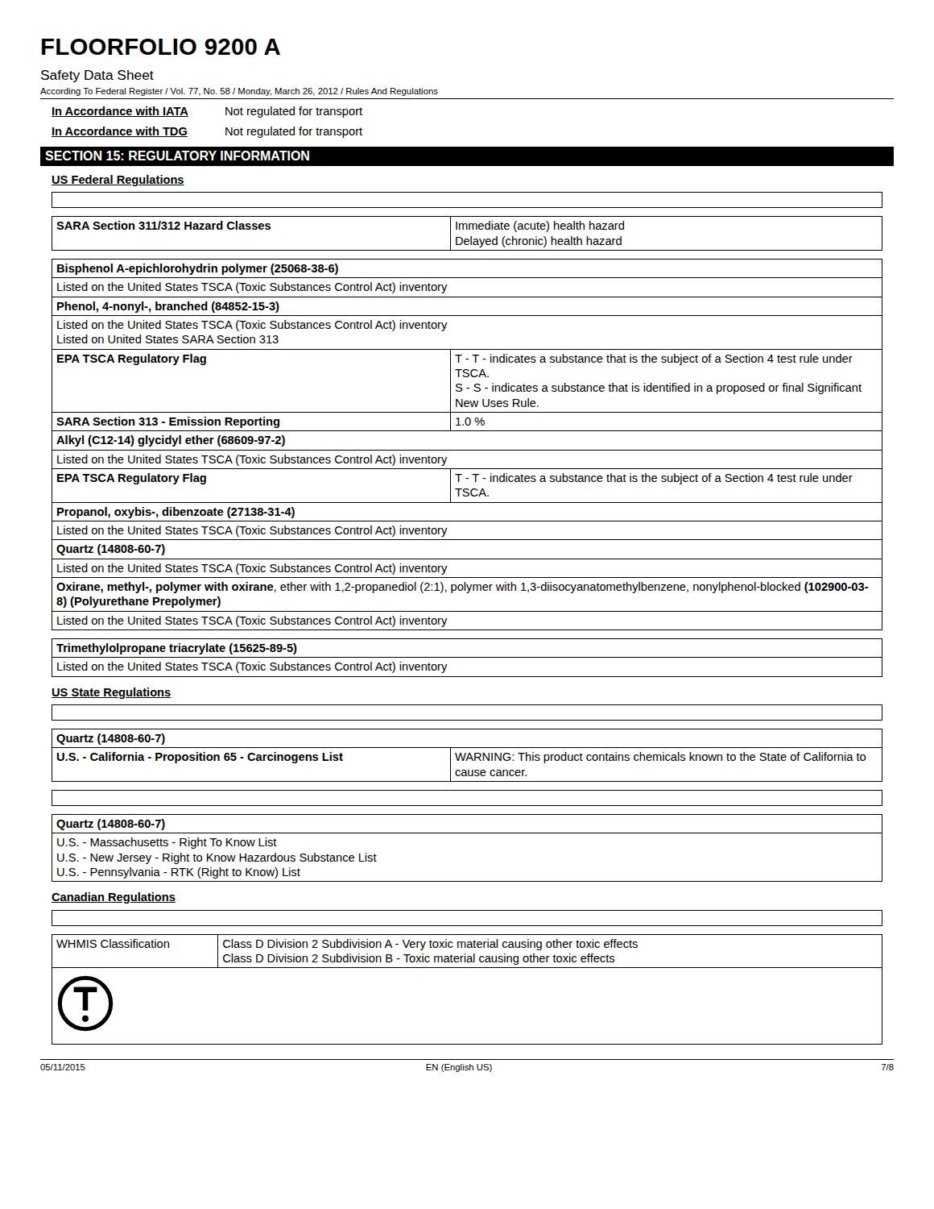FLOORFOLIO 9200 A
Safety Data Sheet
According To Federal Register / Vol. 77, No. 58 / Monday, March 26, 2012 / Rules And Regulations
In Accordance with IATANot regulated for transport
In Accordance with TDGNot regulated for transport
SECTION 15: REGULATORY INFORMATION
US Federal Regulations
| SARA Section 311/312 Hazard Classes | Immediate (acute) health hazard Delayed (chronic) health hazard |
| Bisphenol A-epichlorohydrin polymer (25068-38-6) |
| Listed on the United States TSCA (Toxic Substances Control Act) inventory |
| Phenol, 4-nonyl-, branched (84852-15-3) |
| Listed on the United States TSCA (Toxic Substances Control Act) inventory Listed on United States SARA Section 313 |
| EPA TSCA Regulatory Flag | T - T - indicates a substance that is the subject of a Section 4 test rule under TSCA. S - S - indicates a substance that is identified in a proposed or final Significant New Uses Rule. |
| SARA Section 313 - Emission Reporting | 1.0 % |
| Alkyl (C12-14) glycidyl ether (68609-97-2) |
| Listed on the United States TSCA (Toxic Substances Control Act) inventory |
| EPA TSCA Regulatory Flag | T - T - indicates a substance that is the subject of a Section 4 test rule under TSCA. |
| Propanol, oxybis-, dibenzoate (27138-31-4) |
| Listed on the United States TSCA (Toxic Substances Control Act) inventory |
| Quartz (14808-60-7) |
| Listed on the United States TSCA (Toxic Substances Control Act) inventory |
| Oxirane, methyl-, polymer with oxirane , ether with 1,2-propanediol (2:1), polymer with 1,3-diisocyanatomethylbenzene, nonylphenol-blocked (102900-03-8) (Polyurethane Prepolymer) |
| Listed on the United States TSCA (Toxic Substances Control Act) inventory |
| Trimethylolpropane triacrylate (15625-89-5) |
| Listed on the United States TSCA (Toxic Substances Control Act) inventory |
US State Regulations
| Quartz (14808-60-7) |
| U.S. - California - Proposition 65 - Carcinogens List | WARNING: This product contains chemicals known to the State of California to cause cancer. |
| Quartz (14808-60-7) |
| U.S. - Massachusetts - Right To Know List U.S. - New Jersey - Right to Know Hazardous Substance List U.S. - Pennsylvania - RTK (Right to Know) List |
Canadian Regulations
| WHMIS Classification | Class D Division 2 Subdivision A - Very toxic material causing other toxic effects Class D Division 2 Subdivision B - Toxic material causing other toxic effects |
05/11/2015 EN (English US) 7/8